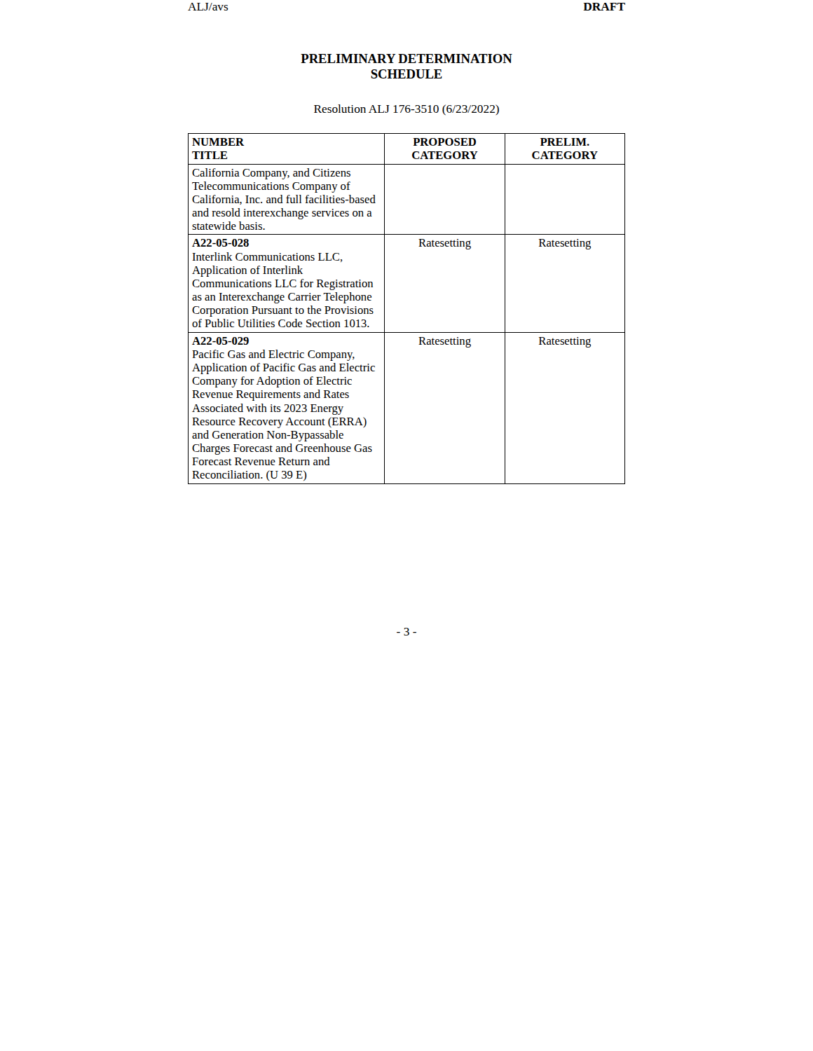ALJ/avs
DRAFT
PRELIMINARY DETERMINATION
SCHEDULE
Resolution ALJ 176-3510 (6/23/2022)
| NUMBER TITLE | PROPOSED CATEGORY | PRELIM. CATEGORY |
| --- | --- | --- |
| California Company, and Citizens Telecommunications Company of California, Inc. and full facilities-based and resold interexchange services on a statewide basis. | | |
| A22-05-028 Interlink Communications LLC, Application of Interlink Communications LLC for Registration as an Interexchange Carrier Telephone Corporation Pursuant to the Provisions of Public Utilities Code Section 1013. | Ratesetting | Ratesetting |
| A22-05-029 Pacific Gas and Electric Company, Application of Pacific Gas and Electric Company for Adoption of Electric Revenue Requirements and Rates Associated with its 2023 Energy Resource Recovery Account (ERRA) and Generation Non-Bypassable Charges Forecast and Greenhouse Gas Forecast Revenue Return and Reconciliation. (U 39 E) | Ratesetting | Ratesetting |
- 3 -